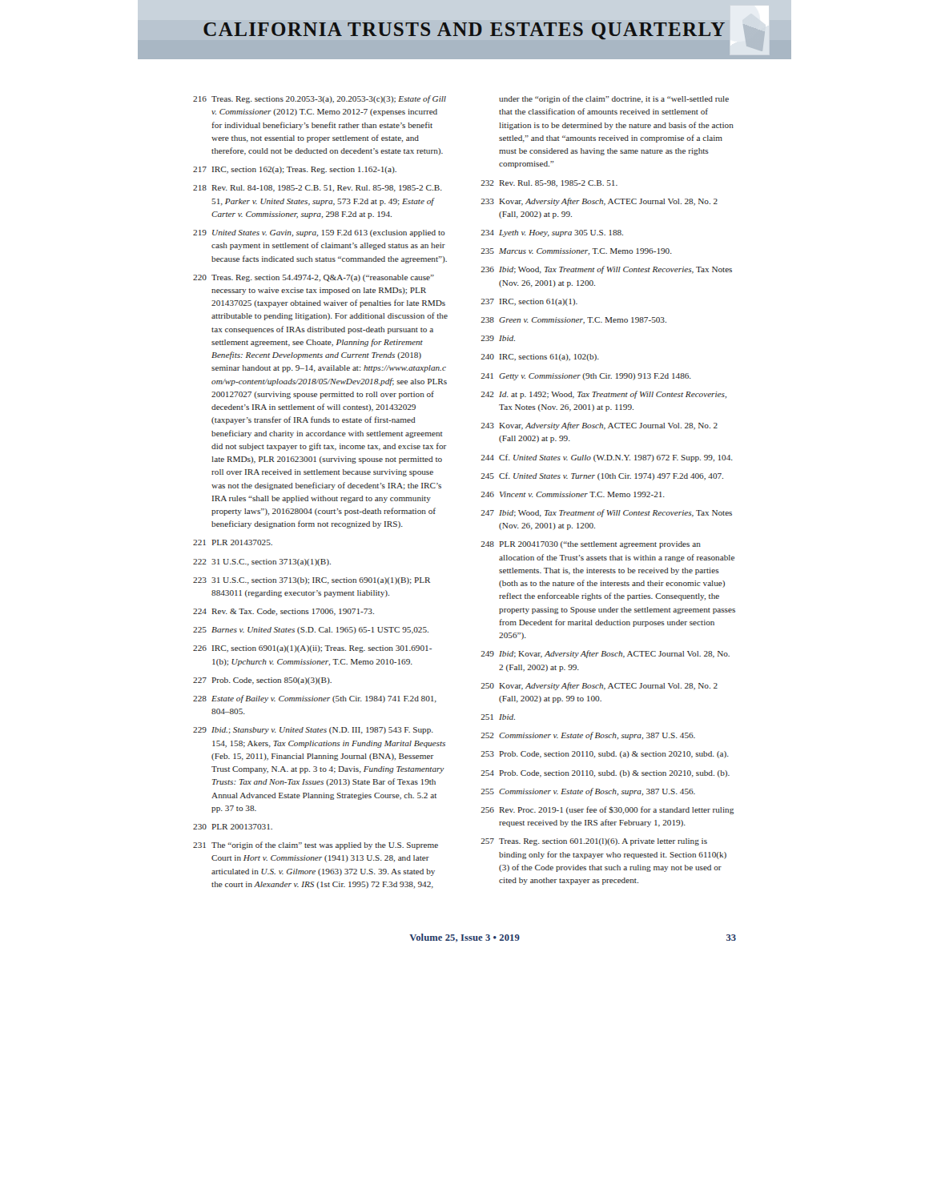California Trusts and Estates Quarterly
216 Treas. Reg. sections 20.2053-3(a), 20.2053-3(c)(3); Estate of Gill v. Commissioner (2012) T.C. Memo 2012-7 (expenses incurred for individual beneficiary’s benefit rather than estate’s benefit were thus, not essential to proper settlement of estate, and therefore, could not be deducted on decedent’s estate tax return).
217 IRC, section 162(a); Treas. Reg. section 1.162-1(a).
218 Rev. Rul. 84-108, 1985-2 C.B. 51, Rev. Rul. 85-98, 1985-2 C.B. 51, Parker v. United States, supra, 573 F.2d at p. 49; Estate of Carter v. Commissioner, supra, 298 F.2d at p. 194.
219 United States v. Gavin, supra, 159 F.2d 613 (exclusion applied to cash payment in settlement of claimant’s alleged status as an heir because facts indicated such status “commanded the agreement”).
220 Treas. Reg. section 54.4974-2, Q&A-7(a) (“reasonable cause” necessary to waive excise tax imposed on late RMDs); PLR 201437025 (taxpayer obtained waiver of penalties for late RMDs attributable to pending litigation). For additional discussion of the tax consequences of IRAs distributed post-death pursuant to a settlement agreement, see Choate, Planning for Retirement Benefits: Recent Developments and Current Trends (2018) seminar handout at pp. 9–14, available at: https://www.ataxplan.com/wp-content/uploads/2018/05/NewDev2018.pdf; see also PLRs 200127027 (surviving spouse permitted to roll over portion of decedent’s IRA in settlement of will contest), 201432029 (taxpayer’s transfer of IRA funds to estate of first-named beneficiary and charity in accordance with settlement agreement did not subject taxpayer to gift tax, income tax, and excise tax for late RMDs), PLR 201623001 (surviving spouse not permitted to roll over IRA received in settlement because surviving spouse was not the designated beneficiary of decedent’s IRA; the IRC’s IRA rules “shall be applied without regard to any community property laws”), 201628004 (court’s post-death reformation of beneficiary designation form not recognized by IRS).
221 PLR 201437025.
22231 U.S.C., section 3713(a)(1)(B).
22331 U.S.C., section 3713(b); IRC, section 6901(a)(1)(B); PLR 8843011 (regarding executor’s payment liability).
224 Rev. & Tax. Code, sections 17006, 19071-73.
225 Barnes v. United States (S.D. Cal. 1965) 65-1 USTC 95,025.
226 IRC, section 6901(a)(1)(A)(ii); Treas. Reg. section 301.6901-1(b); Upchurch v. Commissioner, T.C. Memo 2010-169.
227 Prob. Code, section 850(a)(3)(B).
228 Estate of Bailey v. Commissioner (5th Cir. 1984) 741 F.2d 801, 804–805.
229 Ibid.; Stansbury v. United States (N.D. III, 1987) 543 F. Supp. 154, 158; Akers, Tax Complications in Funding Marital Bequests (Feb. 15, 2011), Financial Planning Journal (BNA), Bessemer Trust Company, N.A. at pp. 3 to 4; Davis, Funding Testamentary Trusts: Tax and Non-Tax Issues (2013) State Bar of Texas 19th Annual Advanced Estate Planning Strategies Course, ch. 5.2 at pp. 37 to 38.
230 PLR 200137031.
231 The “origin of the claim” test was applied by the U.S. Supreme Court in Hort v. Commissioner (1941) 313 U.S. 28, and later articulated in U.S. v. Gilmore (1963) 372 U.S. 39. As stated by the court in Alexander v. IRS (1st Cir. 1995) 72 F.3d 938, 942, under the “origin of the claim” doctrine, it is a “well-settled rule that the classification of amounts received in settlement of litigation is to be determined by the nature and basis of the action settled,” and that “amounts received in compromise of a claim must be considered as having the same nature as the rights compromised.”
232 Rev. Rul. 85-98, 1985-2 C.B. 51.
233 Kovar, Adversity After Bosch, ACTEC Journal Vol. 28, No. 2 (Fall, 2002) at p. 99.
234 Lyeth v. Hoey, supra 305 U.S. 188.
235 Marcus v. Commissioner, T.C. Memo 1996-190.
236 Ibid; Wood, Tax Treatment of Will Contest Recoveries, Tax Notes (Nov. 26, 2001) at p. 1200.
237 IRC, section 61(a)(1).
238 Green v. Commissioner, T.C. Memo 1987-503.
239 Ibid.
240 IRC, sections 61(a), 102(b).
241 Getty v. Commissioner (9th Cir. 1990) 913 F.2d 1486.
242 Id. at p. 1492; Wood, Tax Treatment of Will Contest Recoveries, Tax Notes (Nov. 26, 2001) at p. 1199.
243 Kovar, Adversity After Bosch, ACTEC Journal Vol. 28, No. 2 (Fall 2002) at p. 99.
244 Cf. United States v. Gullo (W.D.N.Y. 1987) 672 F. Supp. 99, 104.
245 Cf. United States v. Turner (10th Cir. 1974) 497 F.2d 406, 407.
246 Vincent v. Commissioner T.C. Memo 1992-21.
247 Ibid; Wood, Tax Treatment of Will Contest Recoveries, Tax Notes (Nov. 26, 2001) at p. 1200.
248 PLR 200417030 (“the settlement agreement provides an allocation of the Trust’s assets that is within a range of reasonable settlements. That is, the interests to be received by the parties (both as to the nature of the interests and their economic value) reflect the enforceable rights of the parties. Consequently, the property passing to Spouse under the settlement agreement passes from Decedent for marital deduction purposes under section 2056”).
249 Ibid; Kovar, Adversity After Bosch, ACTEC Journal Vol. 28, No. 2 (Fall, 2002) at p. 99.
250 Kovar, Adversity After Bosch, ACTEC Journal Vol. 28, No. 2 (Fall, 2002) at pp. 99 to 100.
251 Ibid.
252 Commissioner v. Estate of Bosch, supra, 387 U.S. 456.
253 Prob. Code, section 20110, subd. (a) & section 20210, subd. (a).
254 Prob. Code, section 20110, subd. (b) & section 20210, subd. (b).
255 Commissioner v. Estate of Bosch, supra, 387 U.S. 456.
256 Rev. Proc. 2019-1 (user fee of $30,000 for a standard letter ruling request received by the IRS after February 1, 2019).
257 Treas. Reg. section 601.201(l)(6). A private letter ruling is binding only for the taxpayer who requested it. Section 6110(k)(3) of the Code provides that such a ruling may not be used or cited by another taxpayer as precedent.
Volume 25, Issue 3 • 2019
33